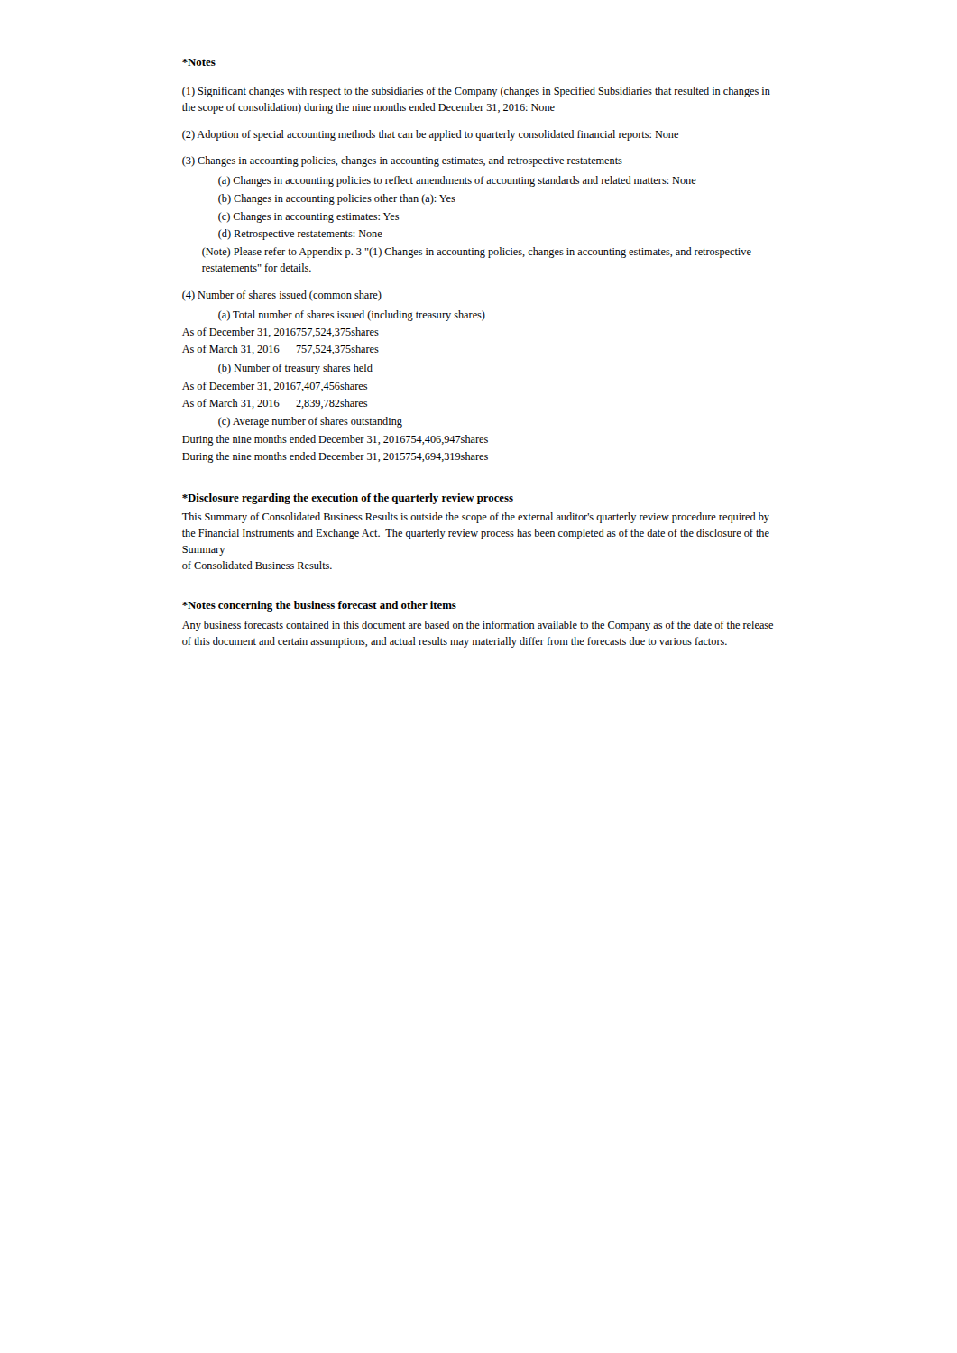*Notes
(1) Significant changes with respect to the subsidiaries of the Company (changes in Specified Subsidiaries that resulted in changes in the scope of consolidation) during the nine months ended December 31, 2016: None
(2) Adoption of special accounting methods that can be applied to quarterly consolidated financial reports: None
(3) Changes in accounting policies, changes in accounting estimates, and retrospective restatements
(a) Changes in accounting policies to reflect amendments of accounting standards and related matters: None
(b) Changes in accounting policies other than (a): Yes
(c) Changes in accounting estimates: Yes
(d) Retrospective restatements: None
(Note) Please refer to Appendix p. 3 "(1) Changes in accounting policies, changes in accounting estimates, and retrospective restatements" for details.
(4) Number of shares issued (common share)
(a) Total number of shares issued (including treasury shares)
| As of December 31, 2016 | 757,524,375 | shares |
| As of March 31, 2016 | 757,524,375 | shares |
(b) Number of treasury shares held
| As of December 31, 2016 | 7,407,456 | shares |
| As of March 31, 2016 | 2,839,782 | shares |
(c) Average number of shares outstanding
| During the nine months ended December 31, 2016 | 754,406,947 | shares |
| During the nine months ended December 31, 2015 | 754,694,319 | shares |
*Disclosure regarding the execution of the quarterly review process
This Summary of Consolidated Business Results is outside the scope of the external auditor's quarterly review procedure required by
the Financial Instruments and Exchange Act. The quarterly review process has been completed as of the date of the disclosure of the Summary
of Consolidated Business Results.
*Notes concerning the business forecast and other items
Any business forecasts contained in this document are based on the information available to the Company as of the date of the release of this document and certain assumptions, and actual results may materially differ from the forecasts due to various factors.